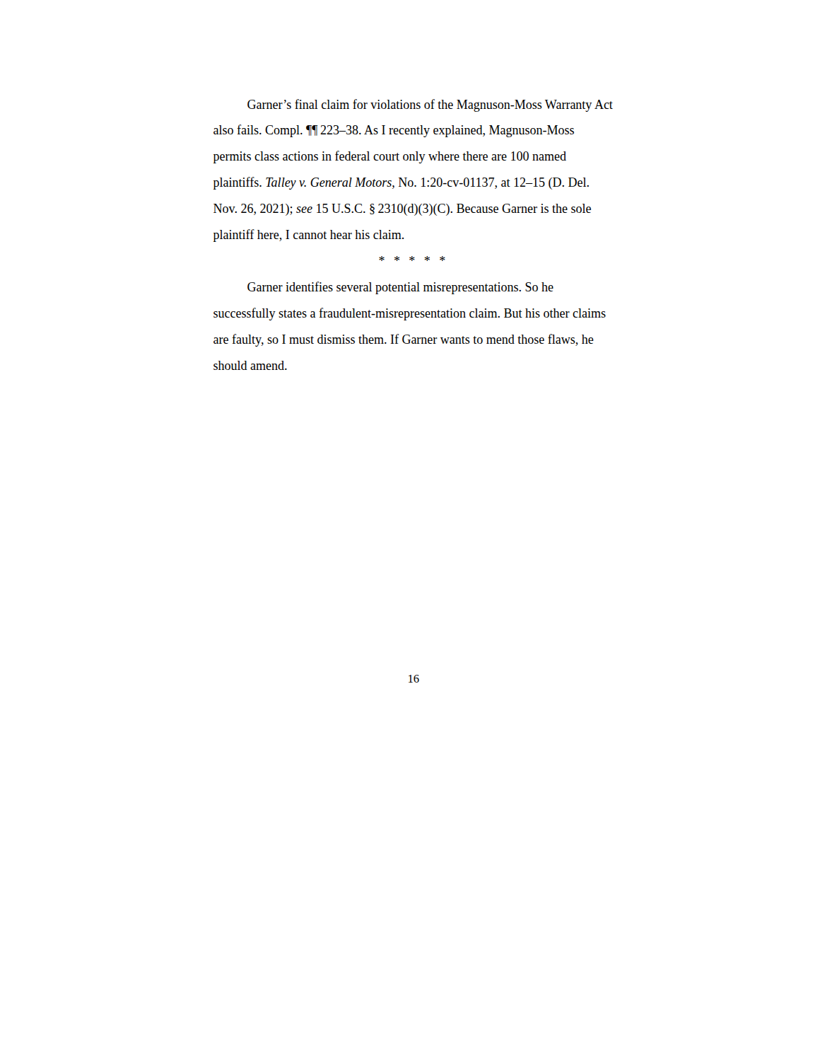Garner’s final claim for violations of the Magnuson-Moss Warranty Act also fails. Compl. ¶¶ 223–38. As I recently explained, Magnuson-Moss permits class actions in federal court only where there are 100 named plaintiffs. Talley v. General Motors, No. 1:20-cv-01137, at 12–15 (D. Del. Nov. 26, 2021); see 15 U.S.C. § 2310(d)(3)(C). Because Garner is the sole plaintiff here, I cannot hear his claim.
* * * * *
Garner identifies several potential misrepresentations. So he successfully states a fraudulent-misrepresentation claim. But his other claims are faulty, so I must dismiss them. If Garner wants to mend those flaws, he should amend.
16